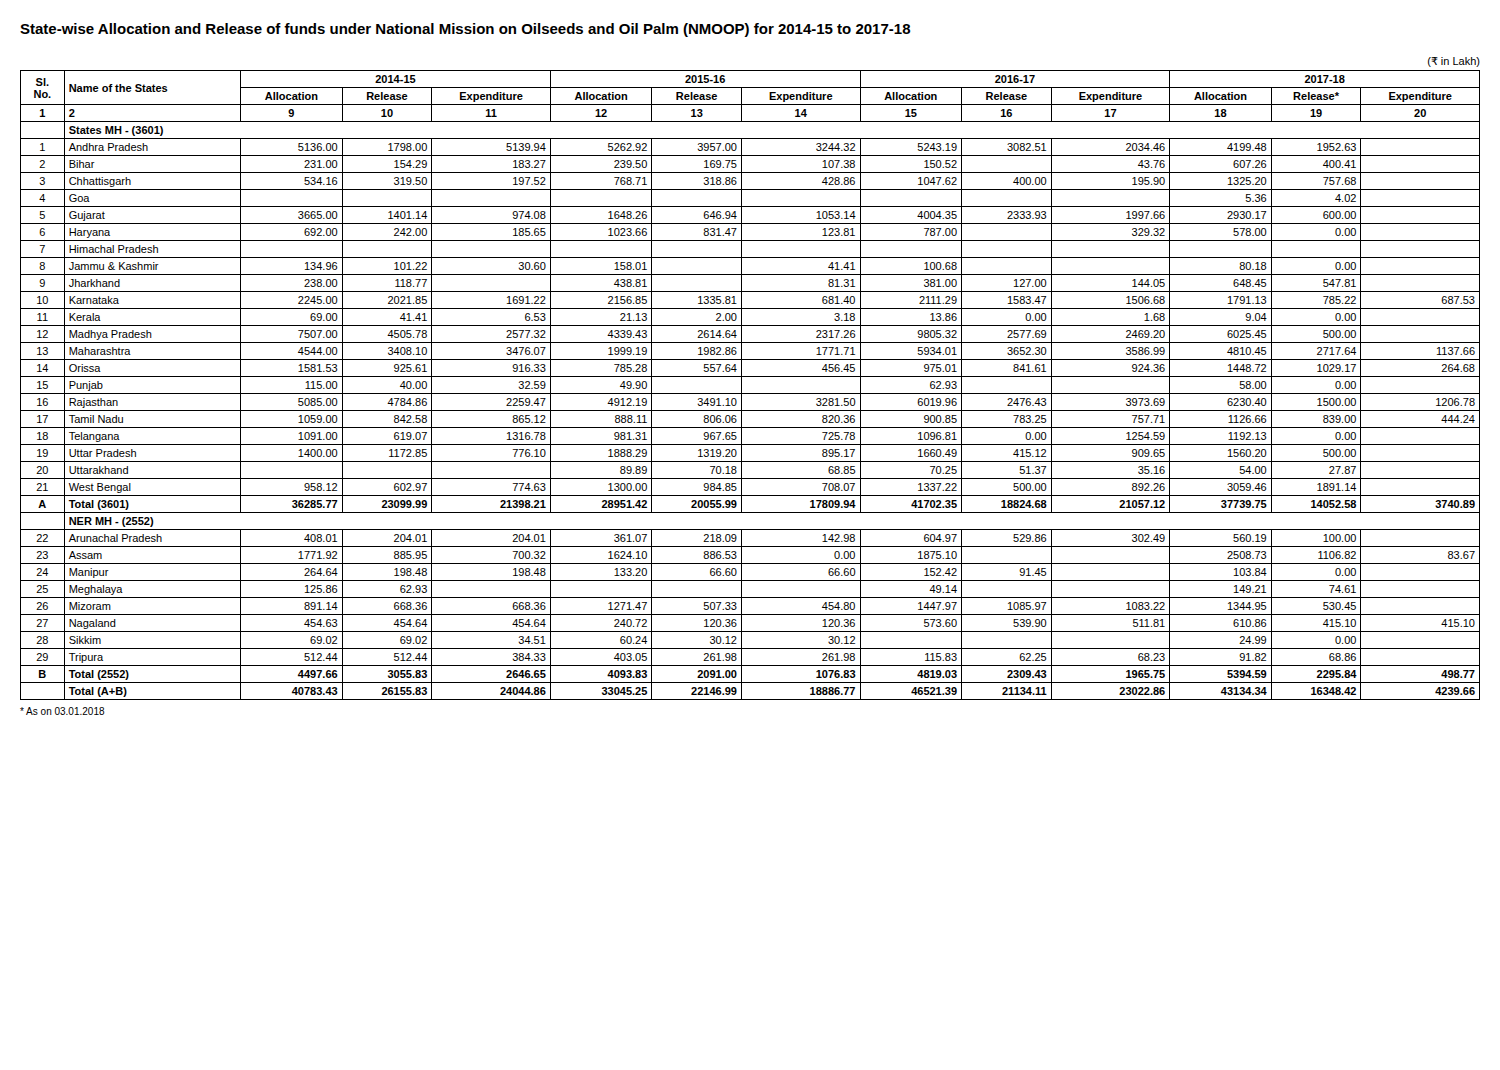State-wise Allocation and Release of funds under National Mission on Oilseeds and Oil Palm (NMOOP) for 2014-15 to 2017-18
(₹ in Lakh)
| Sl. No. | Name of the States | 2014-15 | 2015-16 | 2016-17 | 2017-18 |
| --- | --- | --- | --- | --- | --- |
| Allocation | Release | Expenditure | Allocation | Release | Expenditure | Allocation | Release | Expenditure | Allocation | Release* | Expenditure |
| 1 | 2 | 9 | 10 | 11 | 12 | 13 | 14 | 15 | 16 | 17 | 18 | 19 | 20 |
| | States MH - (3601) |
| 1 | Andhra Pradesh | 5136.00 | 1798.00 | 5139.94 | 5262.92 | 3957.00 | 3244.32 | 5243.19 | 3082.51 | 2034.46 | 4199.48 | 1952.63 | |
| 2 | Bihar | 231.00 | 154.29 | 183.27 | 239.50 | 169.75 | 107.38 | 150.52 | | 43.76 | 607.26 | 400.41 | |
| 3 | Chhattisgarh | 534.16 | 319.50 | 197.52 | 768.71 | 318.86 | 428.86 | 1047.62 | 400.00 | 195.90 | 1325.20 | 757.68 | |
| 4 | Goa | | | | | | | | | | 5.36 | 4.02 | |
| 5 | Gujarat | 3665.00 | 1401.14 | 974.08 | 1648.26 | 646.94 | 1053.14 | 4004.35 | 2333.93 | 1997.66 | 2930.17 | 600.00 | |
| 6 | Haryana | 692.00 | 242.00 | 185.65 | 1023.66 | 831.47 | 123.81 | 787.00 | | 329.32 | 578.00 | 0.00 | |
| 7 | Himachal Pradesh | | | | | | | | | | | | |
| 8 | Jammu & Kashmir | 134.96 | 101.22 | 30.60 | 158.01 | | 41.41 | 100.68 | | | 80.18 | 0.00 | |
| 9 | Jharkhand | 238.00 | 118.77 | | 438.81 | | 81.31 | 381.00 | 127.00 | 144.05 | 648.45 | 547.81 | |
| 10 | Karnataka | 2245.00 | 2021.85 | 1691.22 | 2156.85 | 1335.81 | 681.40 | 2111.29 | 1583.47 | 1506.68 | 1791.13 | 785.22 | 687.53 |
| 11 | Kerala | 69.00 | 41.41 | 6.53 | 21.13 | 2.00 | 3.18 | 13.86 | 0.00 | 1.68 | 9.04 | 0.00 | |
| 12 | Madhya Pradesh | 7507.00 | 4505.78 | 2577.32 | 4339.43 | 2614.64 | 2317.26 | 9805.32 | 2577.69 | 2469.20 | 6025.45 | 500.00 | |
| 13 | Maharashtra | 4544.00 | 3408.10 | 3476.07 | 1999.19 | 1982.86 | 1771.71 | 5934.01 | 3652.30 | 3586.99 | 4810.45 | 2717.64 | 1137.66 |
| 14 | Orissa | 1581.53 | 925.61 | 916.33 | 785.28 | 557.64 | 456.45 | 975.01 | 841.61 | 924.36 | 1448.72 | 1029.17 | 264.68 |
| 15 | Punjab | 115.00 | 40.00 | 32.59 | 49.90 | | | 62.93 | | | 58.00 | 0.00 | |
| 16 | Rajasthan | 5085.00 | 4784.86 | 2259.47 | 4912.19 | 3491.10 | 3281.50 | 6019.96 | 2476.43 | 3973.69 | 6230.40 | 1500.00 | 1206.78 |
| 17 | Tamil Nadu | 1059.00 | 842.58 | 865.12 | 888.11 | 806.06 | 820.36 | 900.85 | 783.25 | 757.71 | 1126.66 | 839.00 | 444.24 |
| 18 | Telangana | 1091.00 | 619.07 | 1316.78 | 981.31 | 967.65 | 725.78 | 1096.81 | 0.00 | 1254.59 | 1192.13 | 0.00 | |
| 19 | Uttar Pradesh | 1400.00 | 1172.85 | 776.10 | 1888.29 | 1319.20 | 895.17 | 1660.49 | 415.12 | 909.65 | 1560.20 | 500.00 | |
| 20 | Uttarakhand | | | | 89.89 | 70.18 | 68.85 | 70.25 | 51.37 | 35.16 | 54.00 | 27.87 | |
| 21 | West Bengal | 958.12 | 602.97 | 774.63 | 1300.00 | 984.85 | 708.07 | 1337.22 | 500.00 | 892.26 | 3059.46 | 1891.14 | |
| A | Total (3601) | 36285.77 | 23099.99 | 21398.21 | 28951.42 | 20055.99 | 17809.94 | 41702.35 | 18824.68 | 21057.12 | 37739.75 | 14052.58 | 3740.89 |
| | NER MH - (2552) |
| 22 | Arunachal Pradesh | 408.01 | 204.01 | 204.01 | 361.07 | 218.09 | 142.98 | 604.97 | 529.86 | 302.49 | 560.19 | 100.00 | |
| 23 | Assam | 1771.92 | 885.95 | 700.32 | 1624.10 | 886.53 | 0.00 | 1875.10 | | | 2508.73 | 1106.82 | 83.67 |
| 24 | Manipur | 264.64 | 198.48 | 198.48 | 133.20 | 66.60 | 66.60 | 152.42 | 91.45 | | 103.84 | 0.00 | |
| 25 | Meghalaya | 125.86 | 62.93 | | | | | 49.14 | | | 149.21 | 74.61 | |
| 26 | Mizoram | 891.14 | 668.36 | 668.36 | 1271.47 | 507.33 | 454.80 | 1447.97 | 1085.97 | 1083.22 | 1344.95 | 530.45 | |
| 27 | Nagaland | 454.63 | 454.64 | 454.64 | 240.72 | 120.36 | 120.36 | 573.60 | 539.90 | 511.81 | 610.86 | 415.10 | 415.10 |
| 28 | Sikkim | 69.02 | 69.02 | 34.51 | 60.24 | 30.12 | 30.12 | | | | 24.99 | 0.00 | |
| 29 | Tripura | 512.44 | 512.44 | 384.33 | 403.05 | 261.98 | 261.98 | 115.83 | 62.25 | 68.23 | 91.82 | 68.86 | |
| B | Total (2552) | 4497.66 | 3055.83 | 2646.65 | 4093.83 | 2091.00 | 1076.83 | 4819.03 | 2309.43 | 1965.75 | 5394.59 | 2295.84 | 498.77 |
| | Total (A+B) | 40783.43 | 26155.83 | 24044.86 | 33045.25 | 22146.99 | 18886.77 | 46521.39 | 21134.11 | 23022.86 | 43134.34 | 16348.42 | 4239.66 |
* As on 03.01.2018